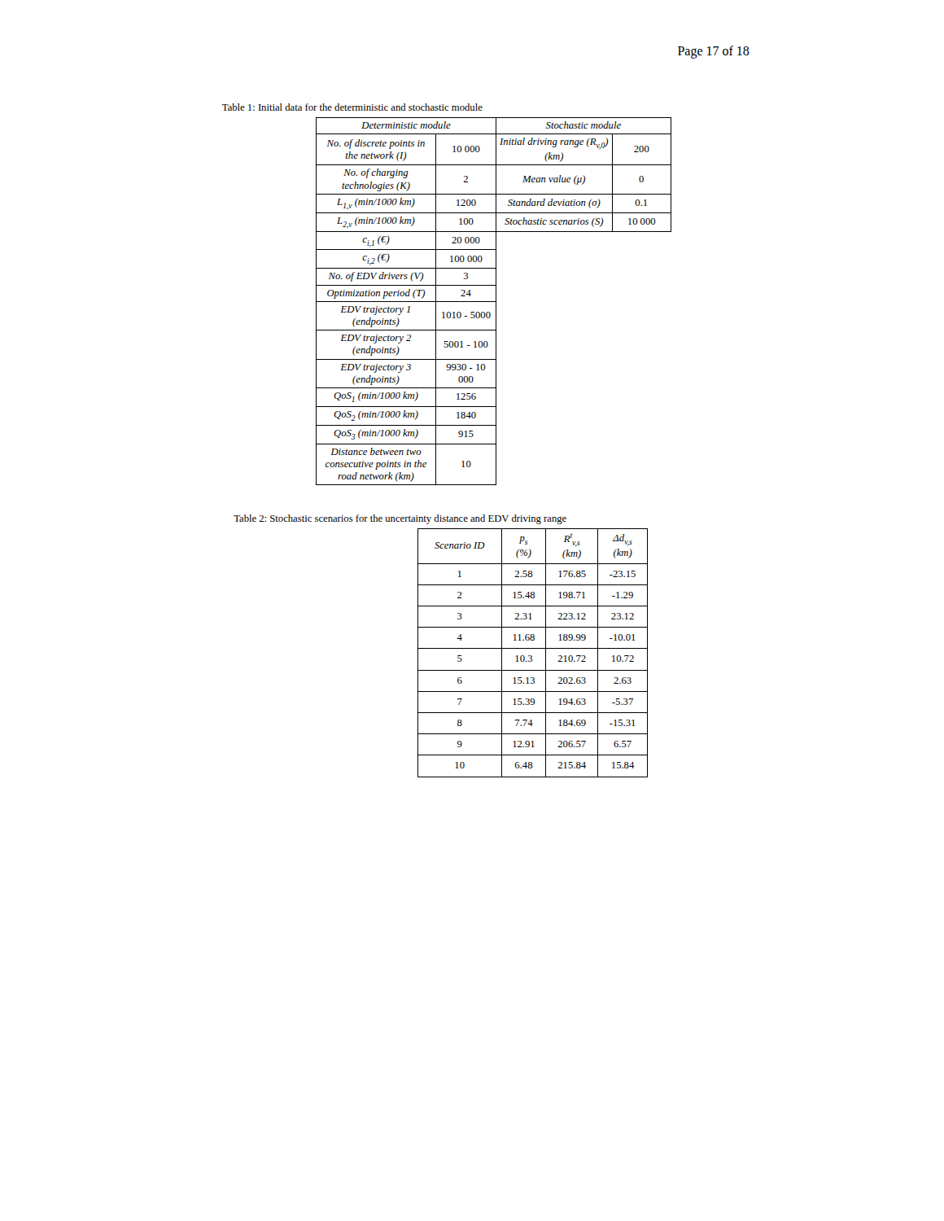Page 17 of 18
Table 1: Initial data for the deterministic and stochastic module
| Deterministic module | Stochastic module |
| No. of discrete points in the network (I) | 10 000 | Initial driving range (R v,0 ) (km) | 200 |
| No. of charging technologies (K) | 2 | Mean value (μ) | 0 |
| L 1,v (min/1000 km) | 1200 | Standard deviation (σ) | 0.1 |
| L 2,v (min/1000 km) | 100 | Stochastic scenarios (S) | 10 000 |
| c i,1 (€) | 20 000 | | |
| c i,2 (€) | 100 000 | | |
| No. of EDV drivers (V) | 3 | | |
| Optimization period (T) | 24 | | |
| EDV trajectory 1 (endpoints) | 1010 - 5000 | | |
| EDV trajectory 2 (endpoints) | 5001 - 100 | | |
| EDV trajectory 3 (endpoints) | 9930 - 10 000 | | |
| QoS 1 (min/1000 km) | 1256 | | |
| QoS 2 (min/1000 km) | 1840 | | |
| QoS 3 (min/1000 km) | 915 | | |
| Distance between two consecutive points in the road network (km) | 10 | | |
Table 2: Stochastic scenarios for the uncertainty distance and EDV driving range
| Scenario ID | p s (%) | R t v,s (km) | Δd v,s (km) |
| --- | --- | --- | --- |
| 1 | 2.58 | 176.85 | -23.15 |
| 2 | 15.48 | 198.71 | -1.29 |
| 3 | 2.31 | 223.12 | 23.12 |
| 4 | 11.68 | 189.99 | -10.01 |
| 5 | 10.3 | 210.72 | 10.72 |
| 6 | 15.13 | 202.63 | 2.63 |
| 7 | 15.39 | 194.63 | -5.37 |
| 8 | 7.74 | 184.69 | -15.31 |
| 9 | 12.91 | 206.57 | 6.57 |
| 10 | 6.48 | 215.84 | 15.84 |